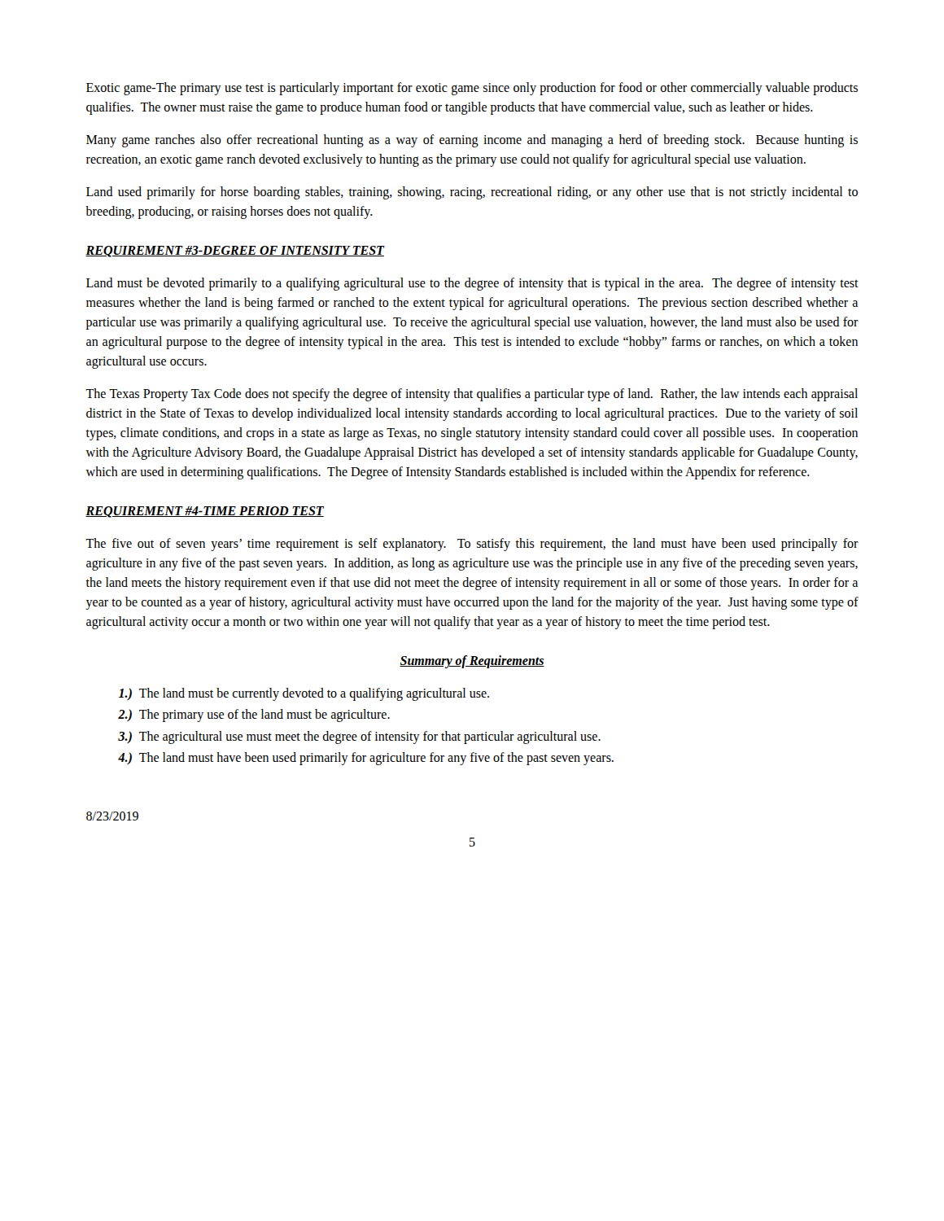Exotic game-The primary use test is particularly important for exotic game since only production for food or other commercially valuable products qualifies. The owner must raise the game to produce human food or tangible products that have commercial value, such as leather or hides.
Many game ranches also offer recreational hunting as a way of earning income and managing a herd of breeding stock. Because hunting is recreation, an exotic game ranch devoted exclusively to hunting as the primary use could not qualify for agricultural special use valuation.
Land used primarily for horse boarding stables, training, showing, racing, recreational riding, or any other use that is not strictly incidental to breeding, producing, or raising horses does not qualify.
REQUIREMENT #3-DEGREE OF INTENSITY TEST
Land must be devoted primarily to a qualifying agricultural use to the degree of intensity that is typical in the area. The degree of intensity test measures whether the land is being farmed or ranched to the extent typical for agricultural operations. The previous section described whether a particular use was primarily a qualifying agricultural use. To receive the agricultural special use valuation, however, the land must also be used for an agricultural purpose to the degree of intensity typical in the area. This test is intended to exclude “hobby” farms or ranches, on which a token agricultural use occurs.
The Texas Property Tax Code does not specify the degree of intensity that qualifies a particular type of land. Rather, the law intends each appraisal district in the State of Texas to develop individualized local intensity standards according to local agricultural practices. Due to the variety of soil types, climate conditions, and crops in a state as large as Texas, no single statutory intensity standard could cover all possible uses. In cooperation with the Agriculture Advisory Board, the Guadalupe Appraisal District has developed a set of intensity standards applicable for Guadalupe County, which are used in determining qualifications. The Degree of Intensity Standards established is included within the Appendix for reference.
REQUIREMENT #4-TIME PERIOD TEST
The five out of seven years’ time requirement is self explanatory. To satisfy this requirement, the land must have been used principally for agriculture in any five of the past seven years. In addition, as long as agriculture use was the principle use in any five of the preceding seven years, the land meets the history requirement even if that use did not meet the degree of intensity requirement in all or some of those years. In order for a year to be counted as a year of history, agricultural activity must have occurred upon the land for the majority of the year. Just having some type of agricultural activity occur a month or two within one year will not qualify that year as a year of history to meet the time period test.
Summary of Requirements
1.) The land must be currently devoted to a qualifying agricultural use.
2.) The primary use of the land must be agriculture.
3.) The agricultural use must meet the degree of intensity for that particular agricultural use.
4.) The land must have been used primarily for agriculture for any five of the past seven years.
8/23/2019
5